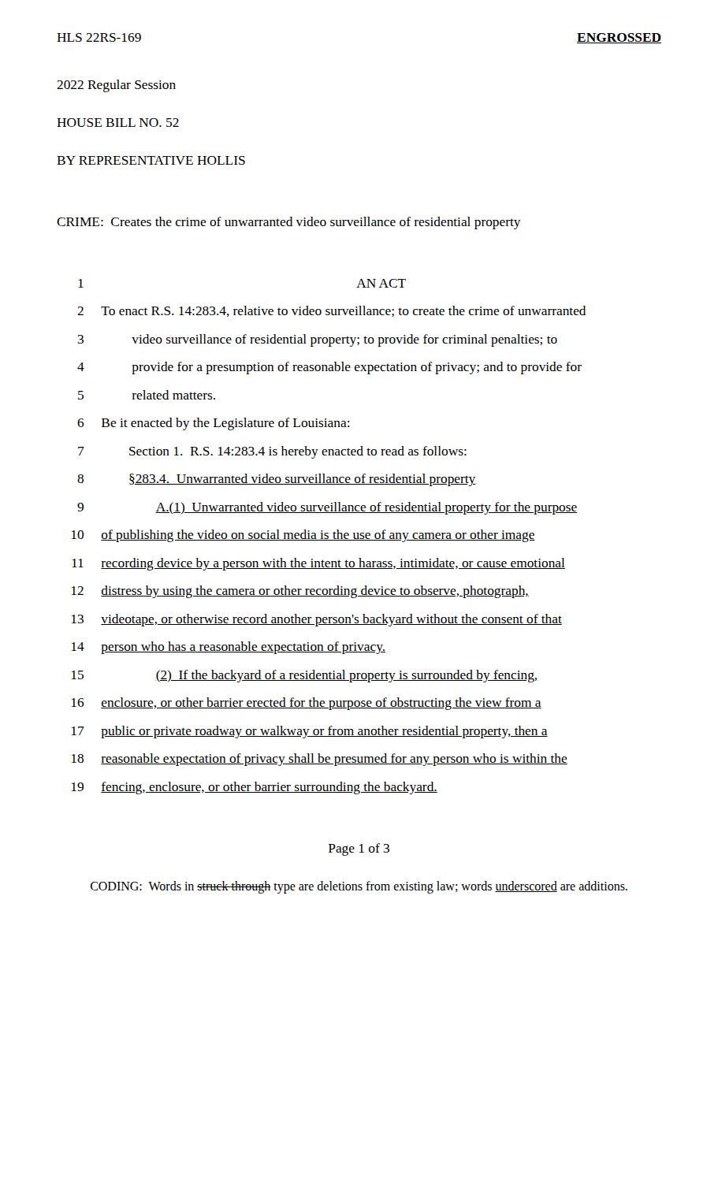HLS 22RS-169 ENGROSSED
2022 Regular Session
HOUSE BILL NO. 52
BY REPRESENTATIVE HOLLIS
CRIME: Creates the crime of unwarranted video surveillance of residential property
AN ACT
To enact R.S. 14:283.4, relative to video surveillance; to create the crime of unwarranted
video surveillance of residential property; to provide for criminal penalties; to
provide for a presumption of reasonable expectation of privacy; and to provide for
related matters.
Be it enacted by the Legislature of Louisiana:
  Section 1. R.S. 14:283.4 is hereby enacted to read as follows:
  §283.4. Unwarranted video surveillance of residential property
    A.(1) Unwarranted video surveillance of residential property for the purpose
of publishing the video on social media is the use of any camera or other image
recording device by a person with the intent to harass, intimidate, or cause emotional
distress by using the camera or other recording device to observe, photograph,
videotape, or otherwise record another person's backyard without the consent of that
person who has a reasonable expectation of privacy.
    (2) If the backyard of a residential property is surrounded by fencing,
enclosure, or other barrier erected for the purpose of obstructing the view from a
public or private roadway or walkway or from another residential property, then a
reasonable expectation of privacy shall be presumed for any person who is within the
fencing, enclosure, or other barrier surrounding the backyard.
Page 1 of 3
CODING: Words in struck through type are deletions from existing law; words underscored are additions.